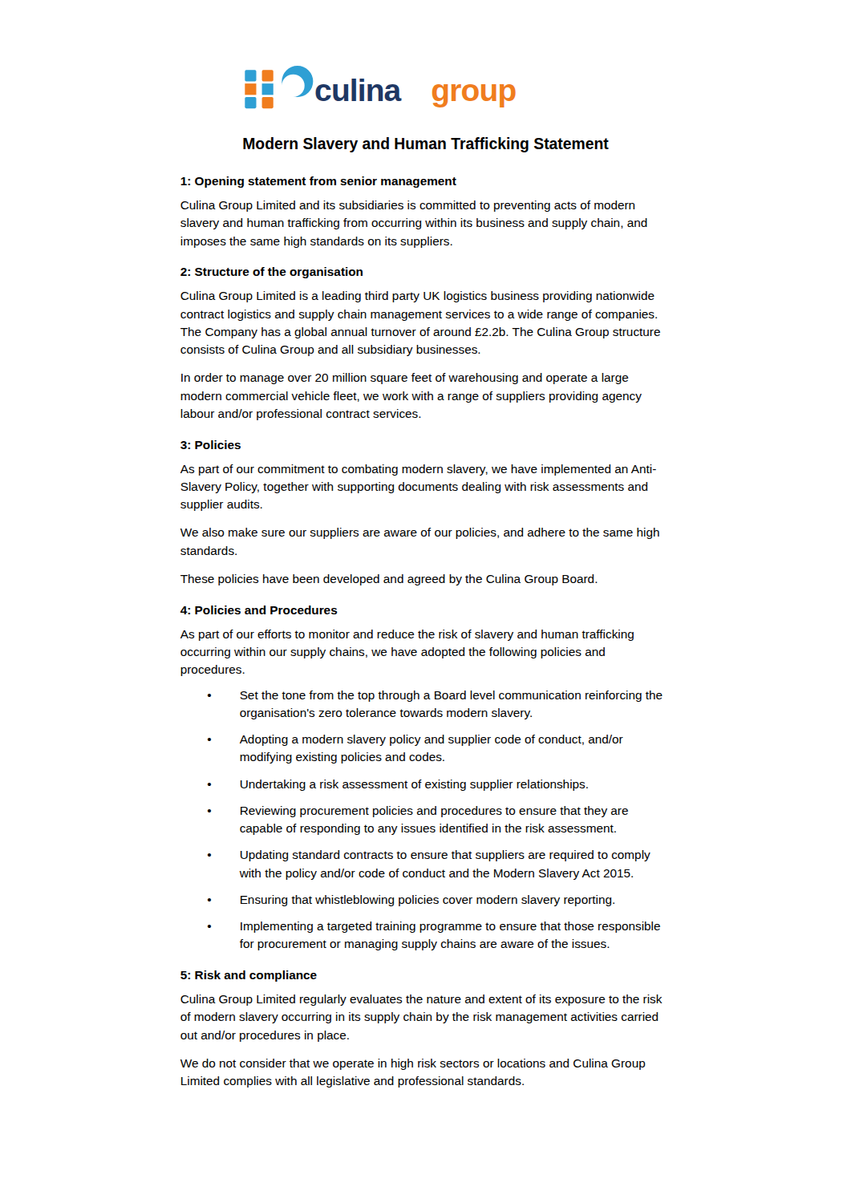culina group
Modern Slavery and Human Trafficking Statement
1: Opening statement from senior management
Culina Group Limited and its subsidiaries is committed to preventing acts of modern slavery and human trafficking from occurring within its business and supply chain, and imposes the same high standards on its suppliers.
2: Structure of the organisation
Culina Group Limited is a leading third party UK logistics business providing nationwide contract logistics and supply chain management services to a wide range of companies. The Company has a global annual turnover of around £2.2b. The Culina Group structure consists of Culina Group and all subsidiary businesses.
In order to manage over 20 million square feet of warehousing and operate a large modern commercial vehicle fleet, we work with a range of suppliers providing agency labour and/or professional contract services.
3: Policies
As part of our commitment to combating modern slavery, we have implemented an Anti-Slavery Policy, together with supporting documents dealing with risk assessments and supplier audits.
We also make sure our suppliers are aware of our policies, and adhere to the same high standards.
These policies have been developed and agreed by the Culina Group Board.
4: Policies and Procedures
As part of our efforts to monitor and reduce the risk of slavery and human trafficking occurring within our supply chains, we have adopted the following policies and procedures.
Set the tone from the top through a Board level communication reinforcing the organisation's zero tolerance towards modern slavery.
Adopting a modern slavery policy and supplier code of conduct, and/or modifying existing policies and codes.
Undertaking a risk assessment of existing supplier relationships.
Reviewing procurement policies and procedures to ensure that they are capable of responding to any issues identified in the risk assessment.
Updating standard contracts to ensure that suppliers are required to comply with the policy and/or code of conduct and the Modern Slavery Act 2015.
Ensuring that whistleblowing policies cover modern slavery reporting.
Implementing a targeted training programme to ensure that those responsible for procurement or managing supply chains are aware of the issues.
5: Risk and compliance
Culina Group Limited regularly evaluates the nature and extent of its exposure to the risk of modern slavery occurring in its supply chain by the risk management activities carried out and/or procedures in place.
We do not consider that we operate in high risk sectors or locations and Culina Group Limited complies with all legislative and professional standards.